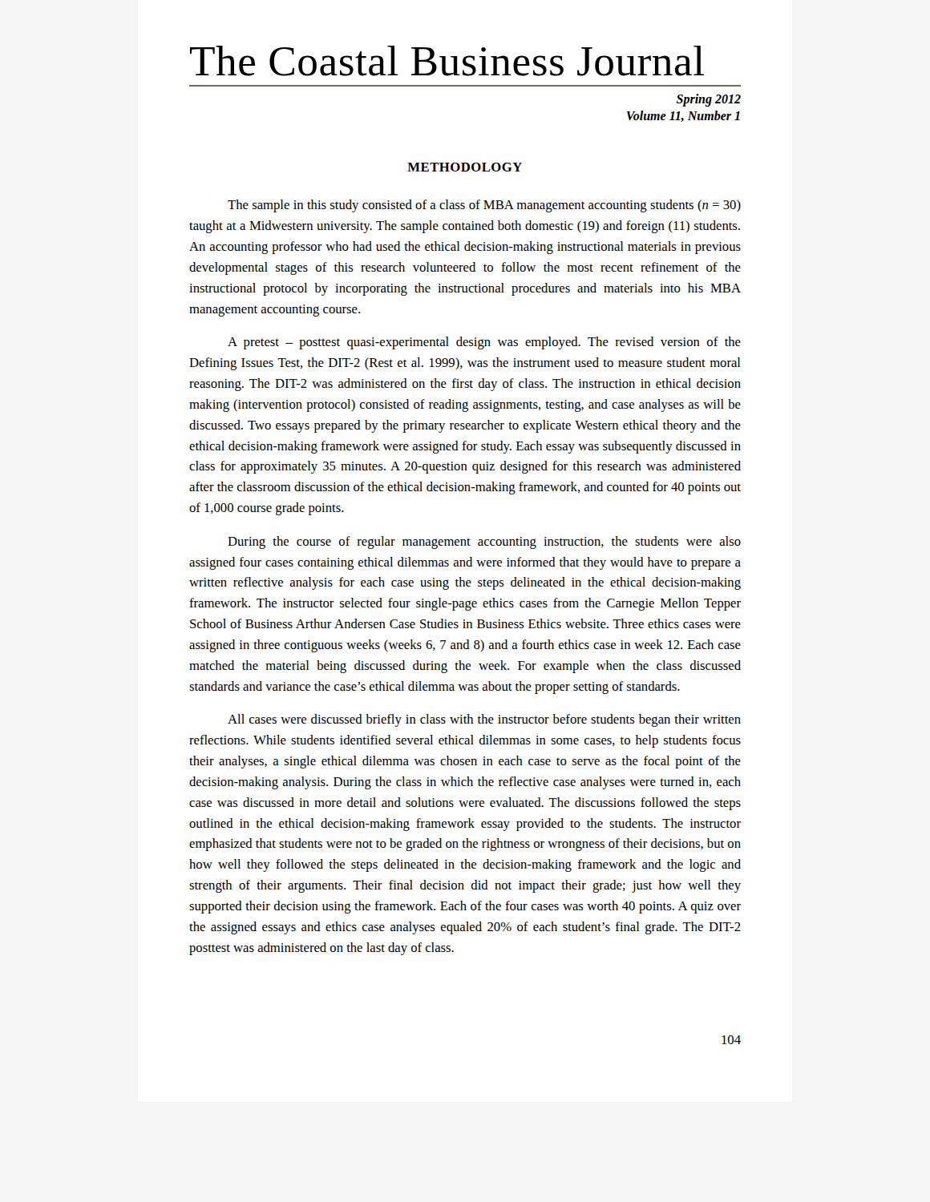The Coastal Business Journal
Spring 2012
Volume 11, Number 1
METHODOLOGY
The sample in this study consisted of a class of MBA management accounting students (n = 30) taught at a Midwestern university. The sample contained both domestic (19) and foreign (11) students. An accounting professor who had used the ethical decision-making instructional materials in previous developmental stages of this research volunteered to follow the most recent refinement of the instructional protocol by incorporating the instructional procedures and materials into his MBA management accounting course.
A pretest – posttest quasi-experimental design was employed. The revised version of the Defining Issues Test, the DIT-2 (Rest et al. 1999), was the instrument used to measure student moral reasoning. The DIT-2 was administered on the first day of class. The instruction in ethical decision making (intervention protocol) consisted of reading assignments, testing, and case analyses as will be discussed. Two essays prepared by the primary researcher to explicate Western ethical theory and the ethical decision-making framework were assigned for study. Each essay was subsequently discussed in class for approximately 35 minutes. A 20-question quiz designed for this research was administered after the classroom discussion of the ethical decision-making framework, and counted for 40 points out of 1,000 course grade points.
During the course of regular management accounting instruction, the students were also assigned four cases containing ethical dilemmas and were informed that they would have to prepare a written reflective analysis for each case using the steps delineated in the ethical decision-making framework. The instructor selected four single-page ethics cases from the Carnegie Mellon Tepper School of Business Arthur Andersen Case Studies in Business Ethics website. Three ethics cases were assigned in three contiguous weeks (weeks 6, 7 and 8) and a fourth ethics case in week 12. Each case matched the material being discussed during the week. For example when the class discussed standards and variance the case’s ethical dilemma was about the proper setting of standards.
All cases were discussed briefly in class with the instructor before students began their written reflections. While students identified several ethical dilemmas in some cases, to help students focus their analyses, a single ethical dilemma was chosen in each case to serve as the focal point of the decision-making analysis. During the class in which the reflective case analyses were turned in, each case was discussed in more detail and solutions were evaluated. The discussions followed the steps outlined in the ethical decision-making framework essay provided to the students. The instructor emphasized that students were not to be graded on the rightness or wrongness of their decisions, but on how well they followed the steps delineated in the decision-making framework and the logic and strength of their arguments. Their final decision did not impact their grade; just how well they supported their decision using the framework. Each of the four cases was worth 40 points. A quiz over the assigned essays and ethics case analyses equaled 20% of each student’s final grade. The DIT-2 posttest was administered on the last day of class.
104